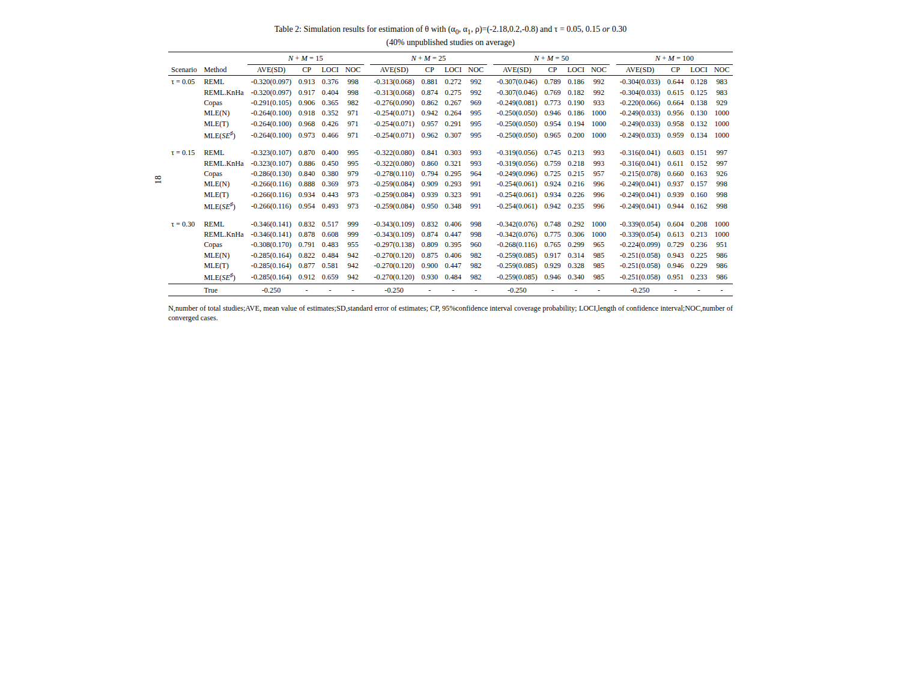18
Table 2: Simulation results for estimation of θ with (α0, α1, ρ)=(-2.18,0.2,-0.8) and τ = 0.05, 0.15 or 0.30 (40% unpublished studies on average)
| | | N + M = 15 | | N + M = 25 | | N + M = 50 | | N + M = 100 |
| --- | --- | --- | --- | --- | --- | --- | --- | --- |
| Scenario | Method | AVE(SD) | CP | LOCI | NOC | | AVE(SD) | CP | LOCI | NOC | | AVE(SD) | CP | LOCI | NOC | | AVE(SD) | CP | LOCI | NOC |
| τ = 0.05 | REML | -0.320(0.097) | 0.913 | 0.376 | 998 | | -0.313(0.068) | 0.881 | 0.272 | 992 | | -0.307(0.046) | 0.789 | 0.186 | 992 | | -0.304(0.033) | 0.644 | 0.128 | 983 |
| | REML.KnHa | -0.320(0.097) | 0.917 | 0.404 | 998 | | -0.313(0.068) | 0.874 | 0.275 | 992 | | -0.307(0.046) | 0.769 | 0.182 | 992 | | -0.304(0.033) | 0.615 | 0.125 | 983 |
| | Copas | -0.291(0.105) | 0.906 | 0.365 | 982 | | -0.276(0.090) | 0.862 | 0.267 | 969 | | -0.249(0.081) | 0.773 | 0.190 | 933 | | -0.220(0.066) | 0.664 | 0.138 | 929 |
| | MLE(N) | -0.264(0.100) | 0.918 | 0.352 | 971 | | -0.254(0.071) | 0.942 | 0.264 | 995 | | -0.250(0.050) | 0.946 | 0.186 | 1000 | | -0.249(0.033) | 0.956 | 0.130 | 1000 |
| | MLE(T) | -0.264(0.100) | 0.968 | 0.426 | 971 | | -0.254(0.071) | 0.957 | 0.291 | 995 | | -0.250(0.050) | 0.954 | 0.194 | 1000 | | -0.249(0.033) | 0.958 | 0.132 | 1000 |
| | MLE( SE ♯ ) | -0.264(0.100) | 0.973 | 0.466 | 971 | | -0.254(0.071) | 0.962 | 0.307 | 995 | | -0.250(0.050) | 0.965 | 0.200 | 1000 | | -0.249(0.033) | 0.959 | 0.134 | 1000 |
| τ = 0.15 | REML | -0.323(0.107) | 0.870 | 0.400 | 995 | | -0.322(0.080) | 0.841 | 0.303 | 993 | | -0.319(0.056) | 0.745 | 0.213 | 993 | | -0.316(0.041) | 0.603 | 0.151 | 997 |
| | REML.KnHa | -0.323(0.107) | 0.886 | 0.450 | 995 | | -0.322(0.080) | 0.860 | 0.321 | 993 | | -0.319(0.056) | 0.759 | 0.218 | 993 | | -0.316(0.041) | 0.611 | 0.152 | 997 |
| | Copas | -0.286(0.130) | 0.840 | 0.380 | 979 | | -0.278(0.110) | 0.794 | 0.295 | 964 | | -0.249(0.096) | 0.725 | 0.215 | 957 | | -0.215(0.078) | 0.660 | 0.163 | 926 |
| | MLE(N) | -0.266(0.116) | 0.888 | 0.369 | 973 | | -0.259(0.084) | 0.909 | 0.293 | 991 | | -0.254(0.061) | 0.924 | 0.216 | 996 | | -0.249(0.041) | 0.937 | 0.157 | 998 |
| | MLE(T) | -0.266(0.116) | 0.934 | 0.443 | 973 | | -0.259(0.084) | 0.939 | 0.323 | 991 | | -0.254(0.061) | 0.934 | 0.226 | 996 | | -0.249(0.041) | 0.939 | 0.160 | 998 |
| | MLE( SE ♯ ) | -0.266(0.116) | 0.954 | 0.493 | 973 | | -0.259(0.084) | 0.950 | 0.348 | 991 | | -0.254(0.061) | 0.942 | 0.235 | 996 | | -0.249(0.041) | 0.944 | 0.162 | 998 |
| τ = 0.30 | REML | -0.346(0.141) | 0.832 | 0.517 | 999 | | -0.343(0.109) | 0.832 | 0.406 | 998 | | -0.342(0.076) | 0.748 | 0.292 | 1000 | | -0.339(0.054) | 0.604 | 0.208 | 1000 |
| | REML.KnHa | -0.346(0.141) | 0.878 | 0.608 | 999 | | -0.343(0.109) | 0.874 | 0.447 | 998 | | -0.342(0.076) | 0.775 | 0.306 | 1000 | | -0.339(0.054) | 0.613 | 0.213 | 1000 |
| | Copas | -0.308(0.170) | 0.791 | 0.483 | 955 | | -0.297(0.138) | 0.809 | 0.395 | 960 | | -0.268(0.116) | 0.765 | 0.299 | 965 | | -0.224(0.099) | 0.729 | 0.236 | 951 |
| | MLE(N) | -0.285(0.164) | 0.822 | 0.484 | 942 | | -0.270(0.120) | 0.875 | 0.406 | 982 | | -0.259(0.085) | 0.917 | 0.314 | 985 | | -0.251(0.058) | 0.943 | 0.225 | 986 |
| | MLE(T) | -0.285(0.164) | 0.877 | 0.581 | 942 | | -0.270(0.120) | 0.900 | 0.447 | 982 | | -0.259(0.085) | 0.929 | 0.328 | 985 | | -0.251(0.058) | 0.946 | 0.229 | 986 |
| | MLE( SE ♯ ) | -0.285(0.164) | 0.912 | 0.659 | 942 | | -0.270(0.120) | 0.930 | 0.484 | 982 | | -0.259(0.085) | 0.946 | 0.340 | 985 | | -0.251(0.058) | 0.951 | 0.233 | 986 |
| | True | -0.250 | - | - | - | | -0.250 | - | - | - | | -0.250 | - | - | - | | -0.250 | - | - | - |
N,number of total studies;AVE, mean value of estimates;SD,standard error of estimates; CP, 95%confidence interval coverage probability; LOCI,length of confidence interval;NOC,number of converged cases.